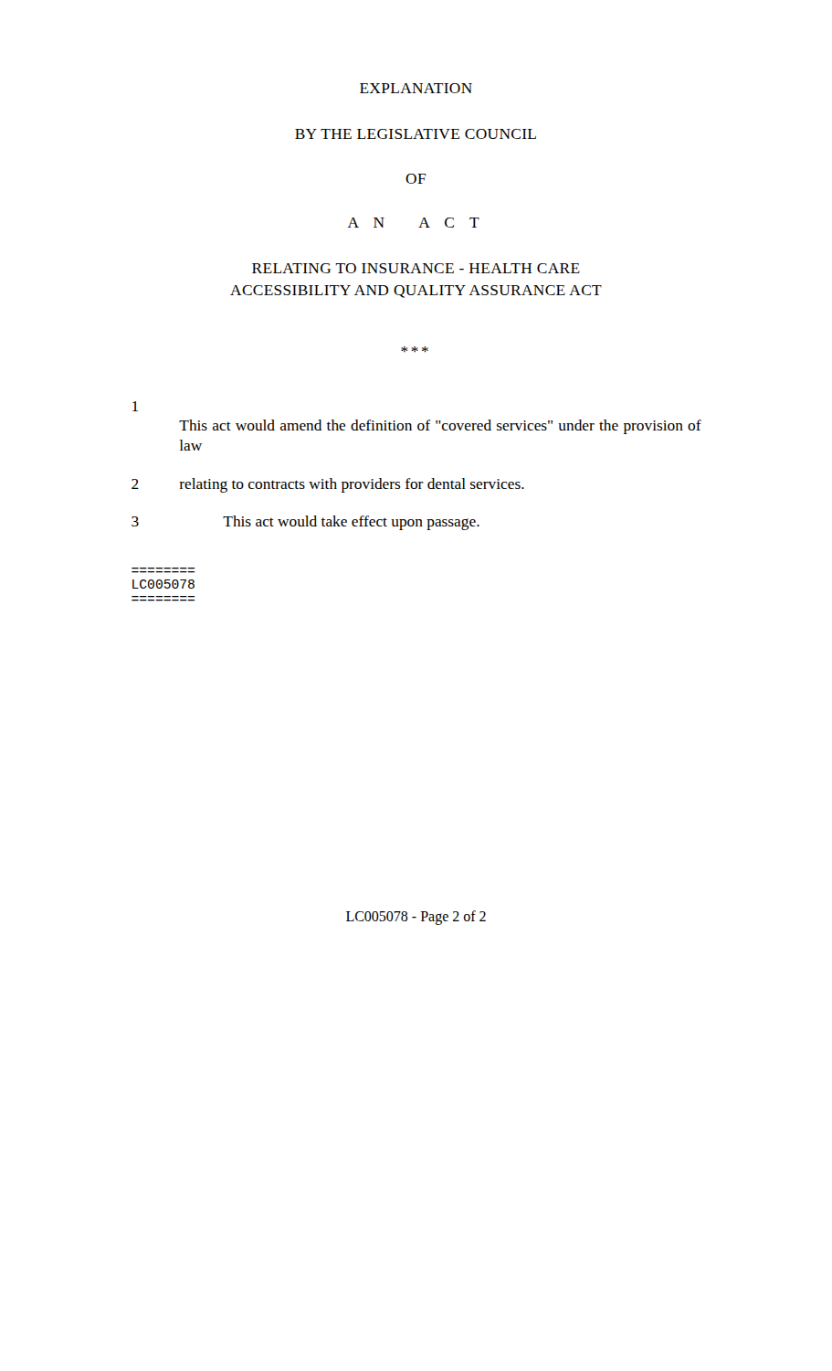EXPLANATION
BY THE LEGISLATIVE COUNCIL
OF
A N A C T
RELATING TO INSURANCE - HEALTH CARE ACCESSIBILITY AND QUALITY ASSURANCE ACT
***
| 1 | This act would amend the definition of "covered services" under the provision of law |
| 2 | relating to contracts with providers for dental services. |
| 3 | This act would take effect upon passage. |
========
LC005078
========
LC005078 - Page 2 of 2